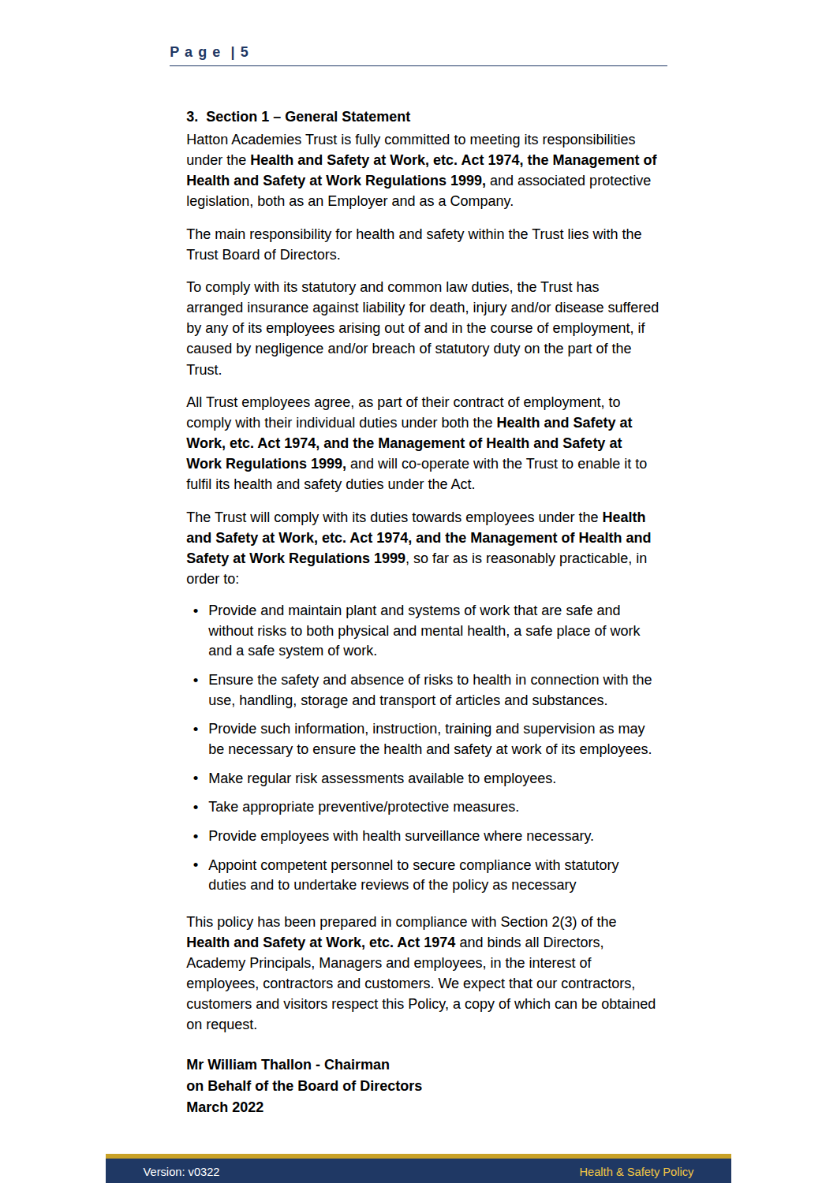P a g e | 5
3. Section 1 – General Statement
Hatton Academies Trust is fully committed to meeting its responsibilities under the Health and Safety at Work, etc. Act 1974, the Management of Health and Safety at Work Regulations 1999, and associated protective legislation, both as an Employer and as a Company.
The main responsibility for health and safety within the Trust lies with the Trust Board of Directors.
To comply with its statutory and common law duties, the Trust has arranged insurance against liability for death, injury and/or disease suffered by any of its employees arising out of and in the course of employment, if caused by negligence and/or breach of statutory duty on the part of the Trust.
All Trust employees agree, as part of their contract of employment, to comply with their individual duties under both the Health and Safety at Work, etc. Act 1974, and the Management of Health and Safety at Work Regulations 1999, and will co-operate with the Trust to enable it to fulfil its health and safety duties under the Act.
The Trust will comply with its duties towards employees under the Health and Safety at Work, etc. Act 1974, and the Management of Health and Safety at Work Regulations 1999, so far as is reasonably practicable, in order to:
Provide and maintain plant and systems of work that are safe and without risks to both physical and mental health, a safe place of work and a safe system of work.
Ensure the safety and absence of risks to health in connection with the use, handling, storage and transport of articles and substances.
Provide such information, instruction, training and supervision as may be necessary to ensure the health and safety at work of its employees.
Make regular risk assessments available to employees.
Take appropriate preventive/protective measures.
Provide employees with health surveillance where necessary.
Appoint competent personnel to secure compliance with statutory duties and to undertake reviews of the policy as necessary
This policy has been prepared in compliance with Section 2(3) of the Health and Safety at Work, etc. Act 1974 and binds all Directors, Academy Principals, Managers and employees, in the interest of employees, contractors and customers. We expect that our contractors, customers and visitors respect this Policy, a copy of which can be obtained on request.
Mr William Thallon - Chairman
on Behalf of the Board of Directors
March 2022
Version: v0322 Health & Safety Policy